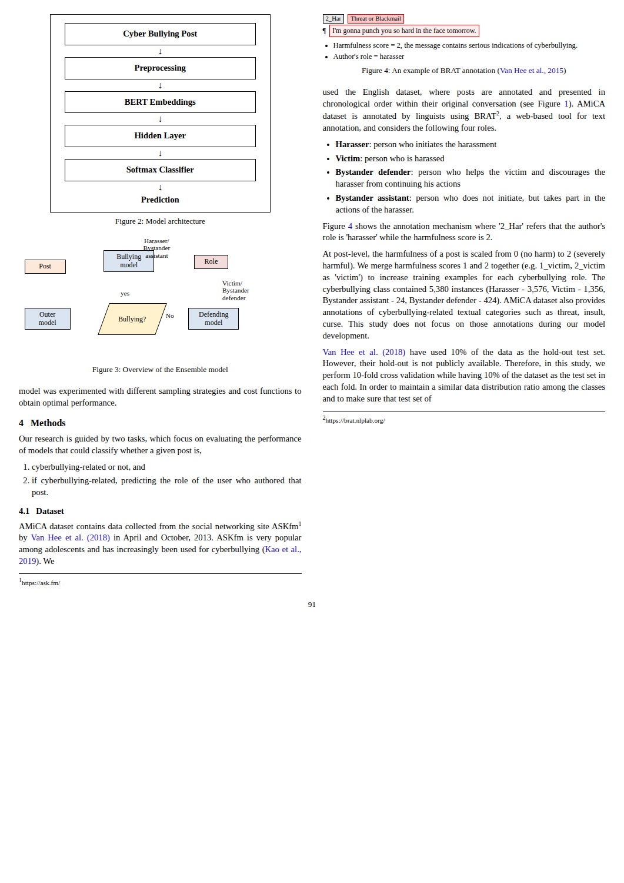Cyber Bullying Post
↓
Preprocessing
↓
BERT Embeddings
↓
Hidden Layer
↓
Softmax Classifier
↓
Prediction
Figure 2: Model architecture
Post
Outer
model
Bullying
model
Role
Defending
model
Bullying?
Harasser/
Bystander
assistant
Victim/
Bystander
defender
yes
No
Figure 3: Overview of the Ensemble model
model was experimented with different sampling strategies and cost functions to obtain optimal performance.
4 Methods
Our research is guided by two tasks, which focus on evaluating the performance of models that could classify whether a given post is,
cyberbullying-related or not, and
if cyberbullying-related, predicting the role of the user who authored that post.
4.1 Dataset
AMiCA dataset contains data collected from the social networking site ASKfm1 by Van Hee et al. (2018) in April and October, 2013. ASKfm is very popular among adolescents and has increasingly been used for cyberbullying (Kao et al., 2019). We
1https://ask.fm/
2_Har Threat or Blackmail
¶ I'm gonna punch you so hard in the face tomorrow.
Harmfulness score = 2, the message contains serious indications of cyberbullying.
Author's role = harasser
Figure 4: An example of BRAT annotation (Van Hee et al., 2015)
used the English dataset, where posts are annotated and presented in chronological order within their original conversation (see Figure 1). AMiCA dataset is annotated by linguists using BRAT2, a web-based tool for text annotation, and considers the following four roles.
Harasser: person who initiates the harassment
Victim: person who is harassed
Bystander defender: person who helps the victim and discourages the harasser from continuing his actions
Bystander assistant: person who does not initiate, but takes part in the actions of the harasser.
Figure 4 shows the annotation mechanism where '2_Har' refers that the author's role is 'harasser' while the harmfulness score is 2.
At post-level, the harmfulness of a post is scaled from 0 (no harm) to 2 (severely harmful). We merge harmfulness scores 1 and 2 together (e.g. 1_victim, 2_victim as 'victim') to increase training examples for each cyberbullying role. The cyberbullying class contained 5,380 instances (Harasser - 3,576, Victim - 1,356, Bystander assistant - 24, Bystander defender - 424). AMiCA dataset also provides annotations of cyberbullying-related textual categories such as threat, insult, curse. This study does not focus on those annotations during our model development.
Van Hee et al. (2018) have used 10% of the data as the hold-out test set. However, their hold-out is not publicly available. Therefore, in this study, we perform 10-fold cross validation while having 10% of the dataset as the test set in each fold. In order to maintain a similar data distribution ratio among the classes and to make sure that test set of
2https://brat.nlplab.org/
91